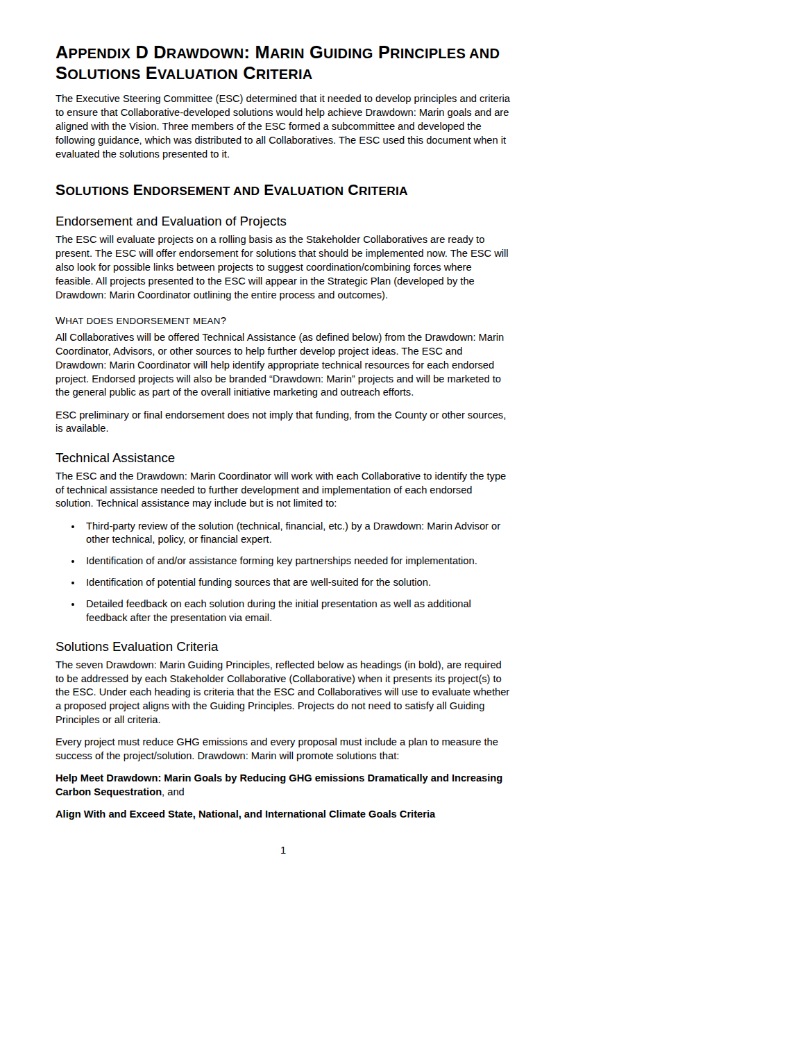APPENDIX D DRAWDOWN: MARIN GUIDING PRINCIPLES AND SOLUTIONS EVALUATION CRITERIA
The Executive Steering Committee (ESC) determined that it needed to develop principles and criteria to ensure that Collaborative-developed solutions would help achieve Drawdown: Marin goals and are aligned with the Vision. Three members of the ESC formed a subcommittee and developed the following guidance, which was distributed to all Collaboratives. The ESC used this document when it evaluated the solutions presented to it.
SOLUTIONS ENDORSEMENT AND EVALUATION CRITERIA
Endorsement and Evaluation of Projects
The ESC will evaluate projects on a rolling basis as the Stakeholder Collaboratives are ready to present. The ESC will offer endorsement for solutions that should be implemented now. The ESC will also look for possible links between projects to suggest coordination/combining forces where feasible. All projects presented to the ESC will appear in the Strategic Plan (developed by the Drawdown: Marin Coordinator outlining the entire process and outcomes).
WHAT DOES ENDORSEMENT MEAN?
All Collaboratives will be offered Technical Assistance (as defined below) from the Drawdown: Marin Coordinator, Advisors, or other sources to help further develop project ideas. The ESC and Drawdown: Marin Coordinator will help identify appropriate technical resources for each endorsed project. Endorsed projects will also be branded “Drawdown: Marin” projects and will be marketed to the general public as part of the overall initiative marketing and outreach efforts.
ESC preliminary or final endorsement does not imply that funding, from the County or other sources, is available.
Technical Assistance
The ESC and the Drawdown: Marin Coordinator will work with each Collaborative to identify the type of technical assistance needed to further development and implementation of each endorsed solution. Technical assistance may include but is not limited to:
Third-party review of the solution (technical, financial, etc.) by a Drawdown: Marin Advisor or other technical, policy, or financial expert.
Identification of and/or assistance forming key partnerships needed for implementation.
Identification of potential funding sources that are well-suited for the solution.
Detailed feedback on each solution during the initial presentation as well as additional feedback after the presentation via email.
Solutions Evaluation Criteria
The seven Drawdown: Marin Guiding Principles, reflected below as headings (in bold), are required to be addressed by each Stakeholder Collaborative (Collaborative) when it presents its project(s) to the ESC. Under each heading is criteria that the ESC and Collaboratives will use to evaluate whether a proposed project aligns with the Guiding Principles. Projects do not need to satisfy all Guiding Principles or all criteria.
Every project must reduce GHG emissions and every proposal must include a plan to measure the success of the project/solution. Drawdown: Marin will promote solutions that:
Help Meet Drawdown: Marin Goals by Reducing GHG emissions Dramatically and Increasing Carbon Sequestration, and
Align With and Exceed State, National, and International Climate Goals Criteria
1